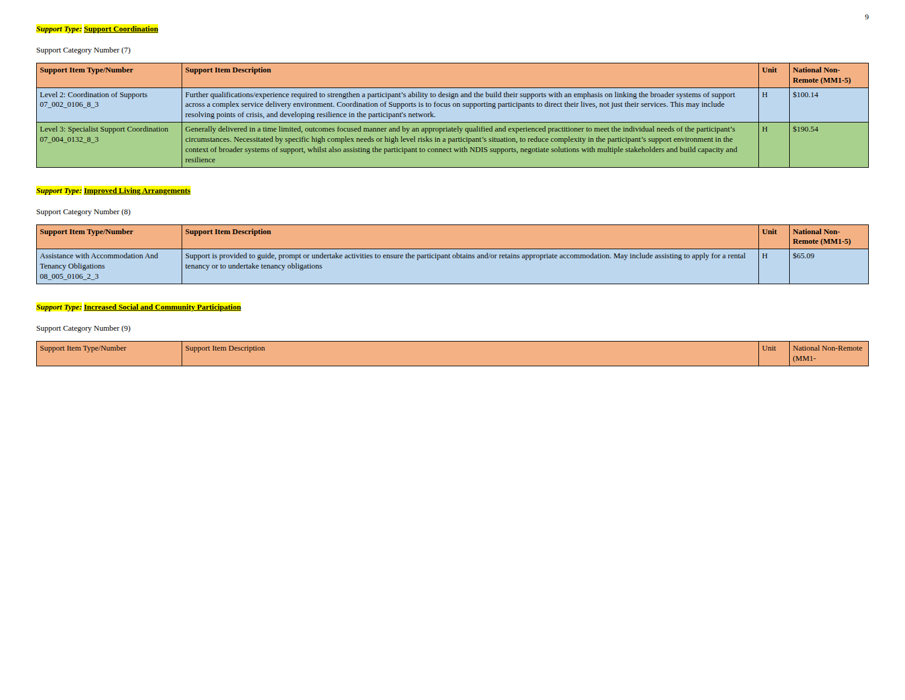9
Support Type: Support Coordination
Support Category Number (7)
| Support Item Type/Number | Support Item Description | Unit | National Non-Remote (MM1-5) |
| --- | --- | --- | --- |
| Level 2: Coordination of Supports 07_002_0106_8_3 | Further qualifications/experience required to strengthen a participant’s ability to design and the build their supports with an emphasis on linking the broader systems of support across a complex service delivery environment. Coordination of Supports is to focus on supporting participants to direct their lives, not just their services. This may include resolving points of crisis, and developing resilience in the participant's network. | H | $100.14 |
| Level 3: Specialist Support Coordination 07_004_0132_8_3 | Generally delivered in a time limited, outcomes focused manner and by an appropriately qualified and experienced practitioner to meet the individual needs of the participant’s circumstances. Necessitated by specific high complex needs or high level risks in a participant’s situation, to reduce complexity in the participant’s support environment in the context of broader systems of support, whilst also assisting the participant to connect with NDIS supports, negotiate solutions with multiple stakeholders and build capacity and resilience | H | $190.54 |
Support Type: Improved Living Arrangements
Support Category Number (8)
| Support Item Type/Number | Support Item Description | Unit | National Non-Remote (MM1-5) |
| --- | --- | --- | --- |
| Assistance with Accommodation And Tenancy Obligations 08_005_0106_2_3 | Support is provided to guide, prompt or undertake activities to ensure the participant obtains and/or retains appropriate accommodation. May include assisting to apply for a rental tenancy or to undertake tenancy obligations | H | $65.09 |
Support Type: Increased Social and Community Participation
Support Category Number (9)
| Support Item Type/Number | Support Item Description | Unit | National Non-Remote (MM1- |
| --- | --- | --- | --- |